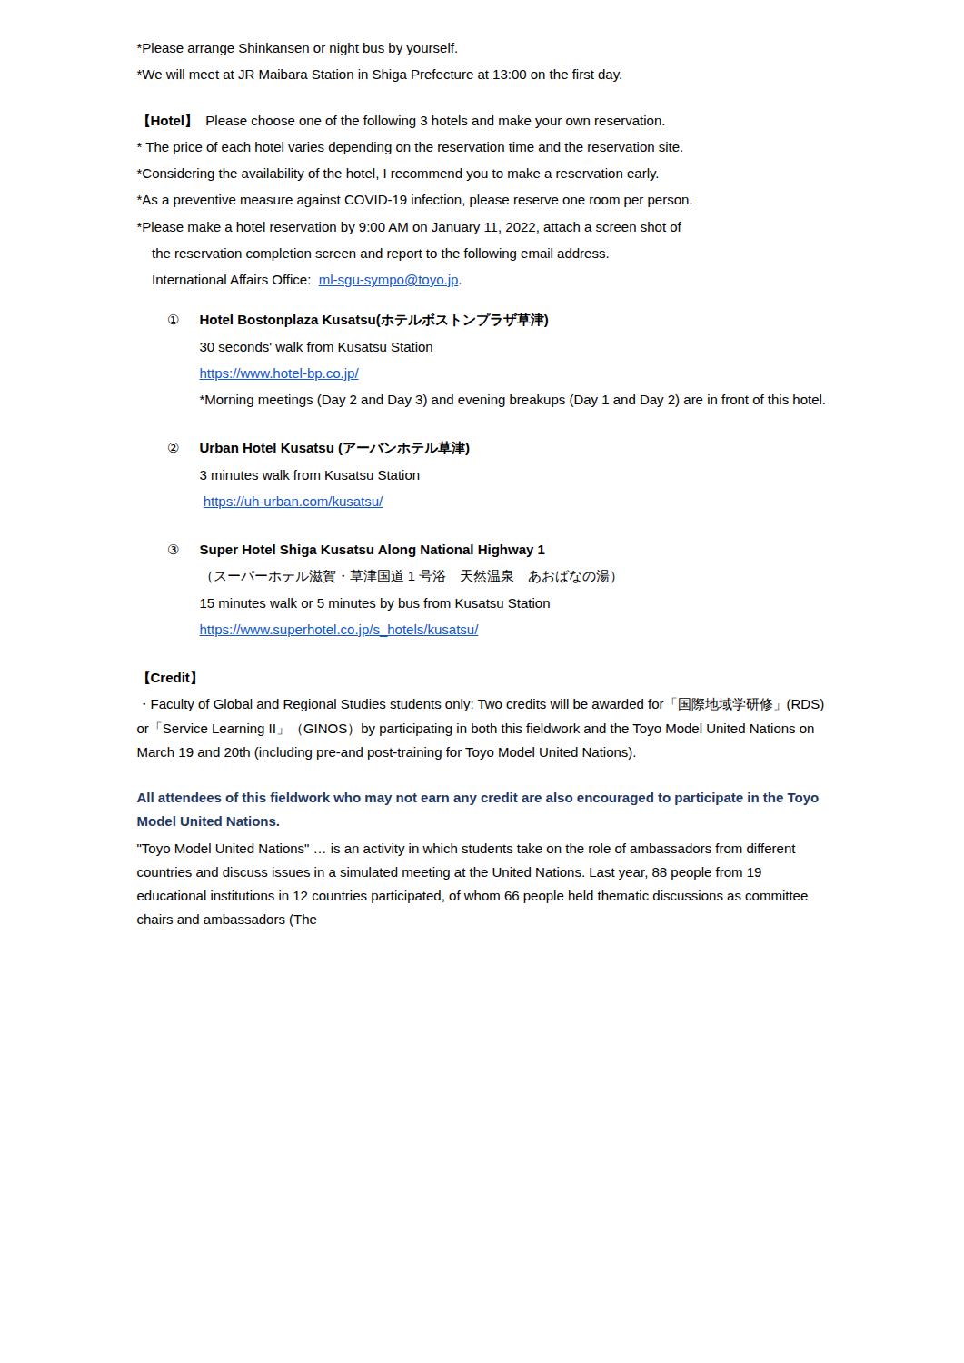*Please arrange Shinkansen or night bus by yourself.
*We will meet at JR Maibara Station in Shiga Prefecture at 13:00 on the first day.
【Hotel】 Please choose one of the following 3 hotels and make your own reservation.
* The price of each hotel varies depending on the reservation time and the reservation site.
*Considering the availability of the hotel, I recommend you to make a reservation early.
*As a preventive measure against COVID-19 infection, please reserve one room per person.
*Please make a hotel reservation by 9:00 AM on January 11, 2022, attach a screen shot of
the reservation completion screen and report to the following email address.
International Affairs Office: ml-sgu-sympo@toyo.jp.
①
Hotel Bostonplaza Kusatsu(ホテルボストンプラザ草津)
30 seconds' walk from Kusatsu Station
https://www.hotel-bp.co.jp/
*Morning meetings (Day 2 and Day 3) and evening breakups (Day 1 and Day 2) are in front of this hotel.
②
Urban Hotel Kusatsu (アーバンホテル草津)
3 minutes walk from Kusatsu Station
https://uh-urban.com/kusatsu/
③
Super Hotel Shiga Kusatsu Along National Highway 1
（スーパーホテル滋賀・草津国道 1 号浴　天然温泉　あおばなの湯）
15 minutes walk or 5 minutes by bus from Kusatsu Station
https://www.superhotel.co.jp/s_hotels/kusatsu/
【Credit】
・Faculty of Global and Regional Studies students only: Two credits will be awarded for「国際地域学研修」(RDS) or「Service Learning II」（GINOS）by participating in both this fieldwork and the Toyo Model United Nations on March 19 and 20th (including pre-and post-training for Toyo Model United Nations).
All attendees of this fieldwork who may not earn any credit are also encouraged to participate in the Toyo Model United Nations.
"Toyo Model United Nations" … is an activity in which students take on the role of ambassadors from different countries and discuss issues in a simulated meeting at the United Nations. Last year, 88 people from 19 educational institutions in 12 countries participated, of whom 66 people held thematic discussions as committee chairs and ambassadors (The